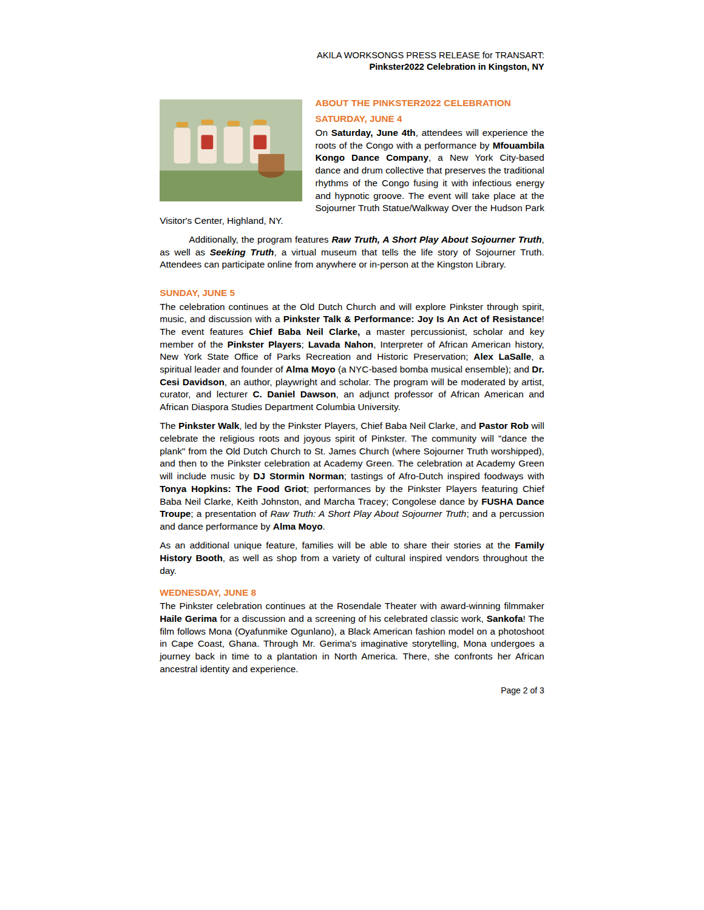AKILA WORKSONGS PRESS RELEASE for TRANSART:
Pinkster2022 Celebration in Kingston, NY
ABOUT THE PINKSTER2022 CELEBRATION
SATURDAY, JUNE 4
On Saturday, June 4th, attendees will experience the roots of the Congo with a performance by Mfouambila Kongo Dance Company, a New York City-based dance and drum collective that preserves the traditional rhythms of the Congo fusing it with infectious energy and hypnotic groove. The event will take place at the Sojourner Truth Statue/Walkway Over the Hudson Park Visitor's Center, Highland, NY.
Additionally, the program features Raw Truth, A Short Play About Sojourner Truth, as well as Seeking Truth, a virtual museum that tells the life story of Sojourner Truth. Attendees can participate online from anywhere or in-person at the Kingston Library.
SUNDAY, JUNE 5
The celebration continues at the Old Dutch Church and will explore Pinkster through spirit, music, and discussion with a Pinkster Talk & Performance: Joy Is An Act of Resistance! The event features Chief Baba Neil Clarke, a master percussionist, scholar and key member of the Pinkster Players; Lavada Nahon, Interpreter of African American history, New York State Office of Parks Recreation and Historic Preservation; Alex LaSalle, a spiritual leader and founder of Alma Moyo (a NYC-based bomba musical ensemble); and Dr. Cesi Davidson, an author, playwright and scholar. The program will be moderated by artist, curator, and lecturer C. Daniel Dawson, an adjunct professor of African American and African Diaspora Studies Department Columbia University.
The Pinkster Walk, led by the Pinkster Players, Chief Baba Neil Clarke, and Pastor Rob will celebrate the religious roots and joyous spirit of Pinkster. The community will "dance the plank" from the Old Dutch Church to St. James Church (where Sojourner Truth worshipped), and then to the Pinkster celebration at Academy Green. The celebration at Academy Green will include music by DJ Stormin Norman; tastings of Afro-Dutch inspired foodways with Tonya Hopkins: The Food Griot; performances by the Pinkster Players featuring Chief Baba Neil Clarke, Keith Johnston, and Marcha Tracey; Congolese dance by FUSHA Dance Troupe; a presentation of Raw Truth: A Short Play About Sojourner Truth; and a percussion and dance performance by Alma Moyo.
As an additional unique feature, families will be able to share their stories at the Family History Booth, as well as shop from a variety of cultural inspired vendors throughout the day.
WEDNESDAY, JUNE 8
The Pinkster celebration continues at the Rosendale Theater with award-winning filmmaker Haile Gerima for a discussion and a screening of his celebrated classic work, Sankofa! The film follows Mona (Oyafunmike Ogunlano), a Black American fashion model on a photoshoot in Cape Coast, Ghana. Through Mr. Gerima's imaginative storytelling, Mona undergoes a journey back in time to a plantation in North America. There, she confronts her African ancestral identity and experience.
Page 2 of 3